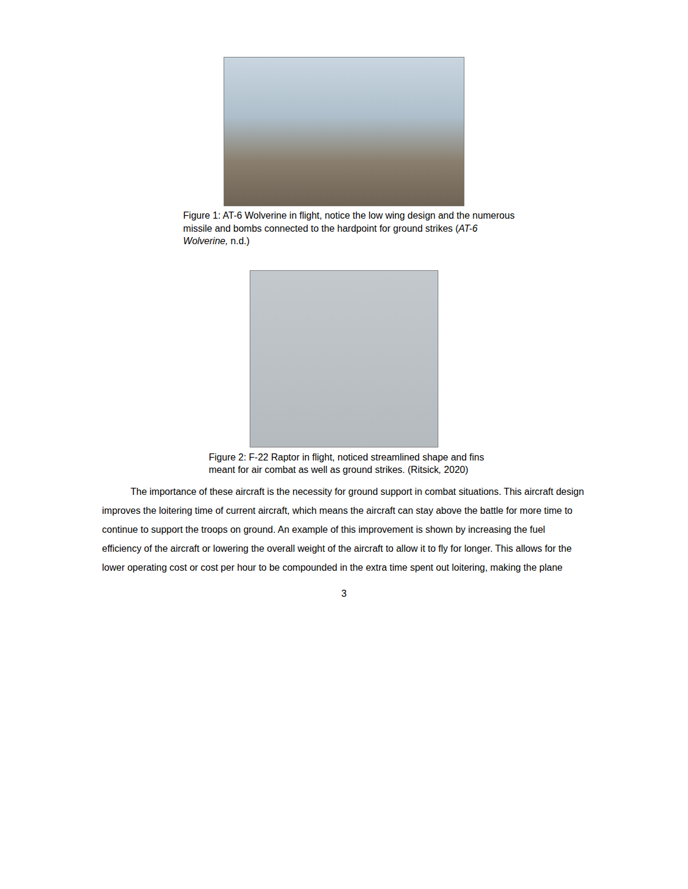Figure 1: AT-6 Wolverine in flight, notice the low wing design and the numerous missile and bombs connected to the hardpoint for ground strikes (AT-6 Wolverine, n.d.)
Figure 2: F-22 Raptor in flight, noticed streamlined shape and fins meant for air combat as well as ground strikes. (Ritsick, 2020)
The importance of these aircraft is the necessity for ground support in combat situations. This aircraft design improves the loitering time of current aircraft, which means the aircraft can stay above the battle for more time to continue to support the troops on ground. An example of this improvement is shown by increasing the fuel efficiency of the aircraft or lowering the overall weight of the aircraft to allow it to fly for longer. This allows for the lower operating cost or cost per hour to be compounded in the extra time spent out loitering, making the plane
3